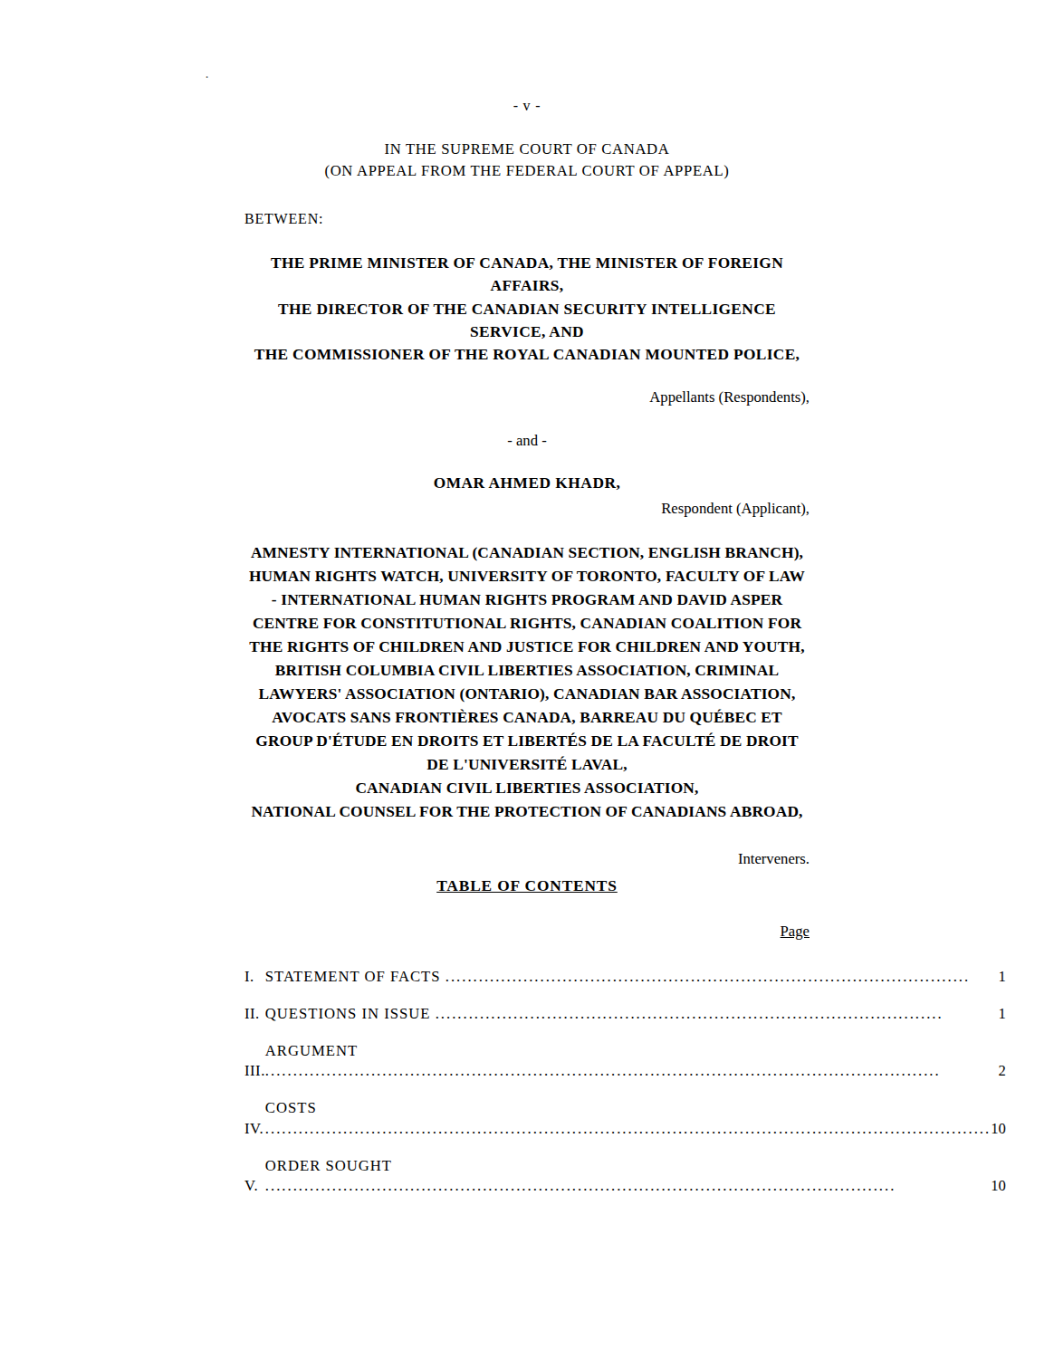.
- v -
IN THE SUPREME COURT OF CANADA
(ON APPEAL FROM THE FEDERAL COURT OF APPEAL)
BETWEEN:
THE PRIME MINISTER OF CANADA, THE MINISTER OF FOREIGN AFFAIRS,
THE DIRECTOR OF THE CANADIAN SECURITY INTELLIGENCE SERVICE, AND
THE COMMISSIONER OF THE ROYAL CANADIAN MOUNTED POLICE,
Appellants (Respondents),
- and -
OMAR AHMED KHADR,
Respondent (Applicant),
AMNESTY INTERNATIONAL (CANADIAN SECTION, ENGLISH BRANCH), HUMAN RIGHTS WATCH, UNIVERSITY OF TORONTO, FACULTY OF LAW - INTERNATIONAL HUMAN RIGHTS PROGRAM AND DAVID ASPER CENTRE FOR CONSTITUTIONAL RIGHTS, CANADIAN COALITION FOR THE RIGHTS OF CHILDREN AND JUSTICE FOR CHILDREN AND YOUTH, BRITISH COLUMBIA CIVIL LIBERTIES ASSOCIATION, CRIMINAL LAWYERS' ASSOCIATION (ONTARIO), CANADIAN BAR ASSOCIATION, AVOCATS SANS FRONTIÈRES CANADA, BARREAU DU QUÉBEC ET GROUP D'ÉTUDE EN DROITS ET LIBERTÉS DE LA FACULTÉ DE DROIT DE L'UNIVERSITÉ LAVAL,
CANADIAN CIVIL LIBERTIES ASSOCIATION,
NATIONAL COUNSEL FOR THE PROTECTION OF CANADIANS ABROAD,
Interveners.
TABLE OF CONTENTS
Page
| I. | STATEMENT OF FACTS .............................................................................................. | 1 |
| II. | QUESTIONS IN ISSUE ........................................................................................... | 1 |
| III. | ARGUMENT ......................................................................................................................... | 2 |
| IV. | COSTS .................................................................................................................................. | 10 |
| V. | ORDER SOUGHT ................................................................................................................. | 10 |